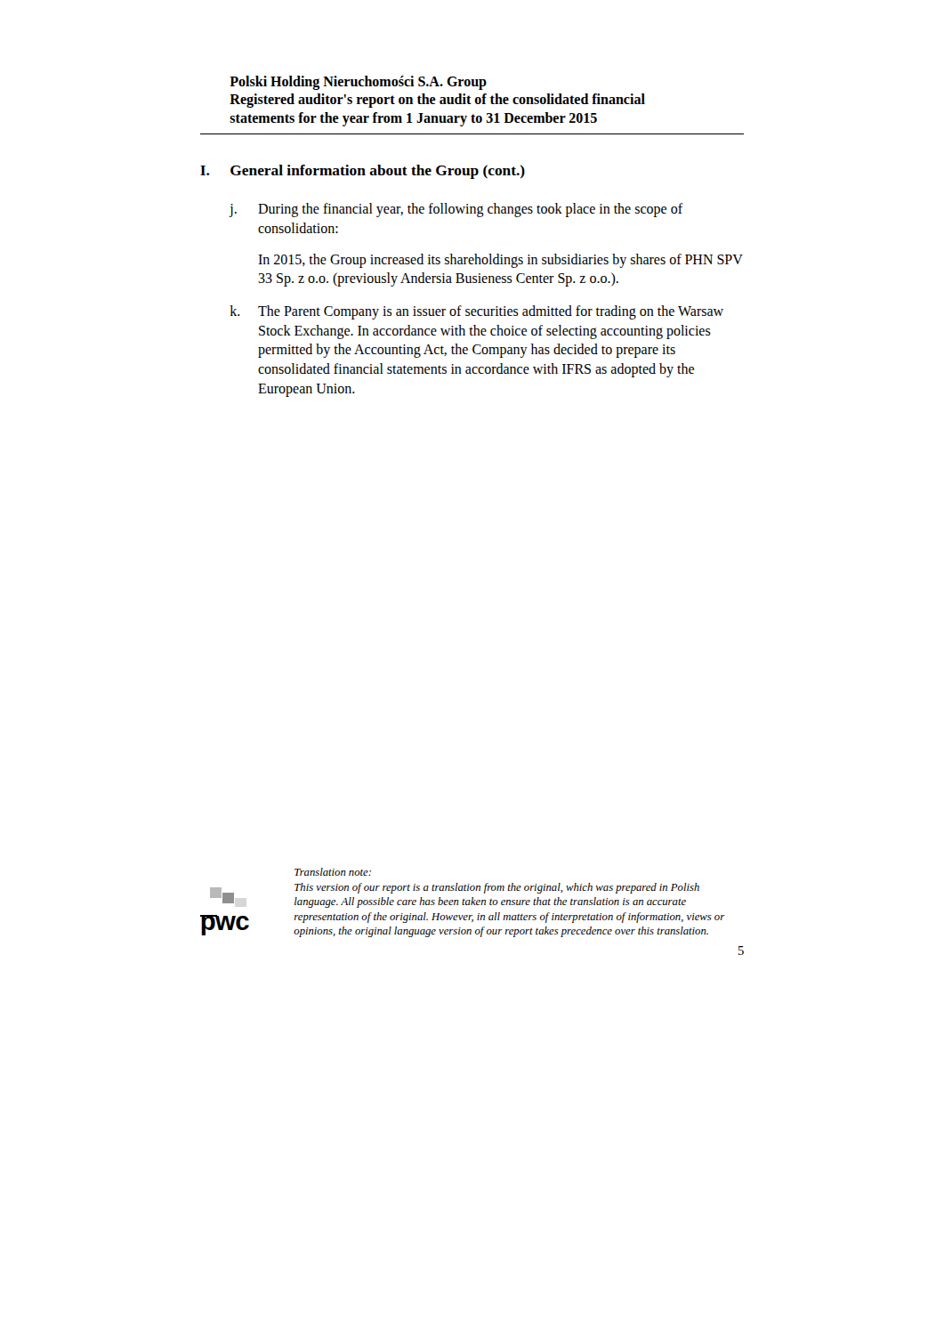Polski Holding Nieruchomości S.A. Group
Registered auditor's report on the audit of the consolidated financial
statements for the year from 1 January to 31 December 2015
I. General information about the Group (cont.)
j.
During the financial year, the following changes took place in the scope of consolidation:
In 2015, the Group increased its shareholdings in subsidiaries by shares of PHN SPV 33 Sp. z o.o. (previously Andersia Busieness Center Sp. z o.o.).
k.
The Parent Company is an issuer of securities admitted for trading on the Warsaw Stock Exchange. In accordance with the choice of selecting accounting policies permitted by the Accounting Act, the Company has decided to prepare its consolidated financial statements in accordance with IFRS as adopted by the European Union.
pwc
Translation note:
This version of our report is a translation from the original, which was prepared in Polish language. All possible care has been taken to ensure that the translation is an accurate representation of the original. However, in all matters of interpretation of information, views or opinions, the original language version of our report takes precedence over this translation.
5